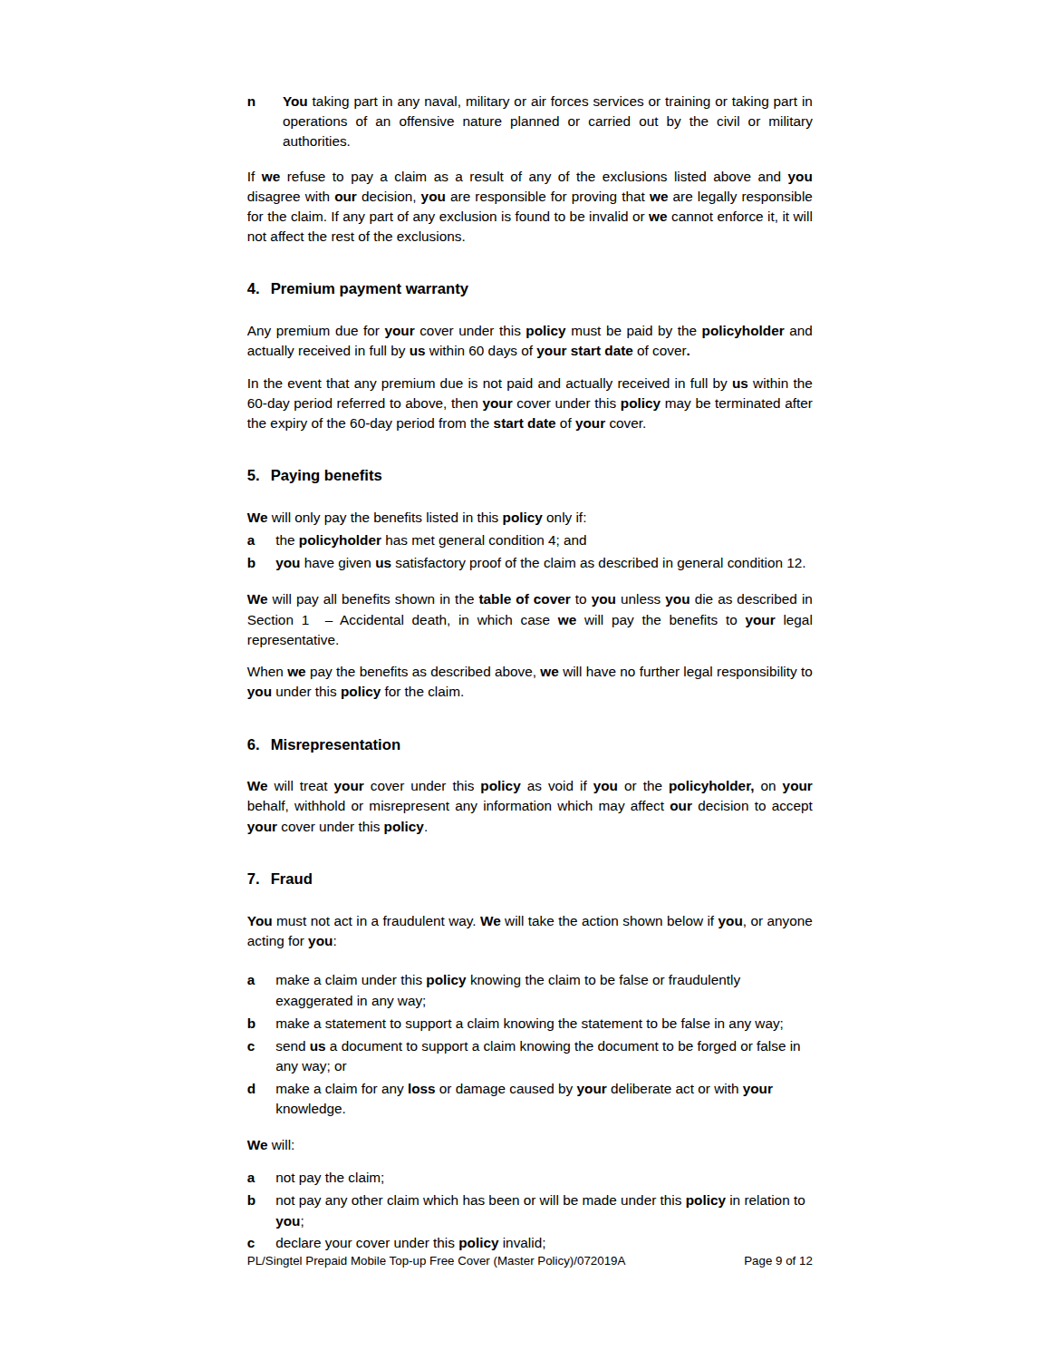n
You taking part in any naval, military or air forces services or training or taking part in operations of an offensive nature planned or carried out by the civil or military authorities.
If we refuse to pay a claim as a result of any of the exclusions listed above and you disagree with our decision, you are responsible for proving that we are legally responsible for the claim. If any part of any exclusion is found to be invalid or we cannot enforce it, it will not affect the rest of the exclusions.
4. Premium payment warranty
Any premium due for your cover under this policy must be paid by the policyholder and actually received in full by us within 60 days of your start date of cover.
In the event that any premium due is not paid and actually received in full by us within the 60-day period referred to above, then your cover under this policy may be terminated after the expiry of the 60-day period from the start date of your cover.
5. Paying benefits
We will only pay the benefits listed in this policy only if:
a
the policyholder has met general condition 4; and
b
you have given us satisfactory proof of the claim as described in general condition 12.
We will pay all benefits shown in the table of cover to you unless you die as described in Section 1 – Accidental death, in which case we will pay the benefits to your legal representative.
When we pay the benefits as described above, we will have no further legal responsibility to you under this policy for the claim.
6. Misrepresentation
We will treat your cover under this policy as void if you or the policyholder, on your behalf, withhold or misrepresent any information which may affect our decision to accept your cover under this policy.
7. Fraud
You must not act in a fraudulent way. We will take the action shown below if you, or anyone acting for you:
a
make a claim under this policy knowing the claim to be false or fraudulently exaggerated in any way;
b
make a statement to support a claim knowing the statement to be false in any way;
c
send us a document to support a claim knowing the document to be forged or false in any way; or
d
make a claim for any loss or damage caused by your deliberate act or with your knowledge.
We will:
a
not pay the claim;
b
not pay any other claim which has been or will be made under this policy in relation to you;
c
declare your cover under this policy invalid;
PL/Singtel Prepaid Mobile Top-up Free Cover (Master Policy)/072019A Page 9 of 12